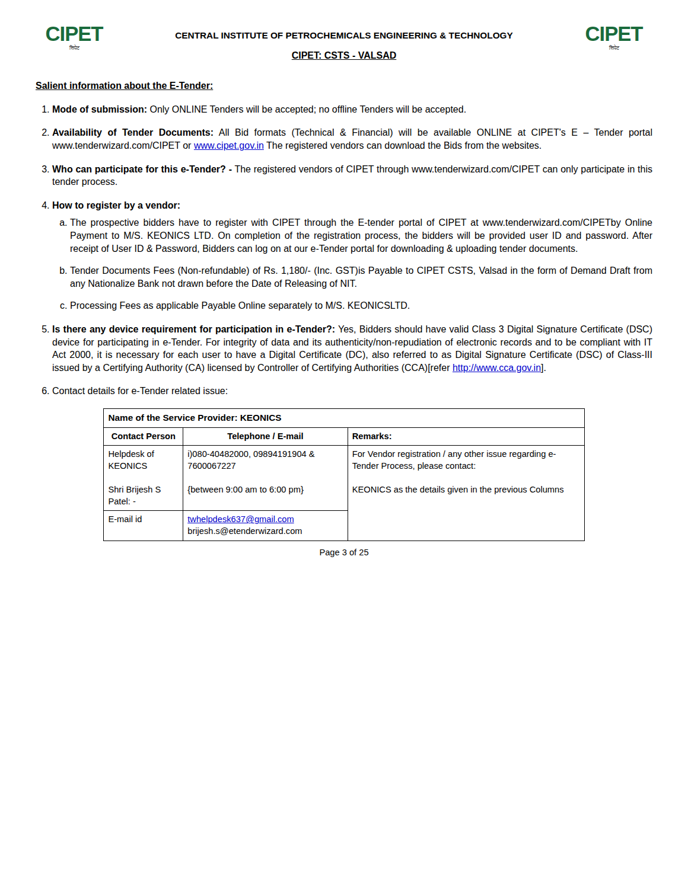CIPET
सिपेट
CENTRAL INSTITUTE OF PETROCHEMICALS ENGINEERING & TECHNOLOGY
CIPET: CSTS - VALSAD
CIPET
सिपेट
Salient information about the E-Tender:
Mode of submission: Only ONLINE Tenders will be accepted; no offline Tenders will be accepted.
Availability of Tender Documents: All Bid formats (Technical & Financial) will be available ONLINE at CIPET's E – Tender portal www.tenderwizard.com/CIPET or www.cipet.gov.in The registered vendors can download the Bids from the websites.
Who can participate for this e-Tender? - The registered vendors of CIPET through www.tenderwizard.com/CIPET can only participate in this tender process.
How to register by a vendor:
The prospective bidders have to register with CIPET through the E-tender portal of CIPET at www.tenderwizard.com/CIPETby Online Payment to M/S. KEONICS LTD. On completion of the registration process, the bidders will be provided user ID and password. After receipt of User ID & Password, Bidders can log on at our e-Tender portal for downloading & uploading tender documents.
Tender Documents Fees (Non-refundable) of Rs. 1,180/- (Inc. GST)is Payable to CIPET CSTS, Valsad in the form of Demand Draft from any Nationalize Bank not drawn before the Date of Releasing of NIT.
Processing Fees as applicable Payable Online separately to M/S. KEONICSLTD.
Is there any device requirement for participation in e-Tender?: Yes, Bidders should have valid Class 3 Digital Signature Certificate (DSC) device for participating in e-Tender. For integrity of data and its authenticity/non-repudiation of electronic records and to be compliant with IT Act 2000, it is necessary for each user to have a Digital Certificate (DC), also referred to as Digital Signature Certificate (DSC) of Class-III issued by a Certifying Authority (CA) licensed by Controller of Certifying Authorities (CCA)[refer http://www.cca.gov.in].
Contact details for e-Tender related issue:
| Name of the Service Provider: KEONICS |
| --- |
| Contact Person | Telephone / E-mail | Remarks: |
| Helpdesk of KEONICS Shri Brijesh S Patel: - | i)080-40482000, 09894191904 & 7600067227 {between 9:00 am to 6:00 pm} | For Vendor registration / any other issue regarding e-Tender Process, please contact: KEONICS as the details given in the previous Columns |
| E-mail id | twhelpdesk637@gmail.com brijesh.s@etenderwizard.com |
Page 3 of 25